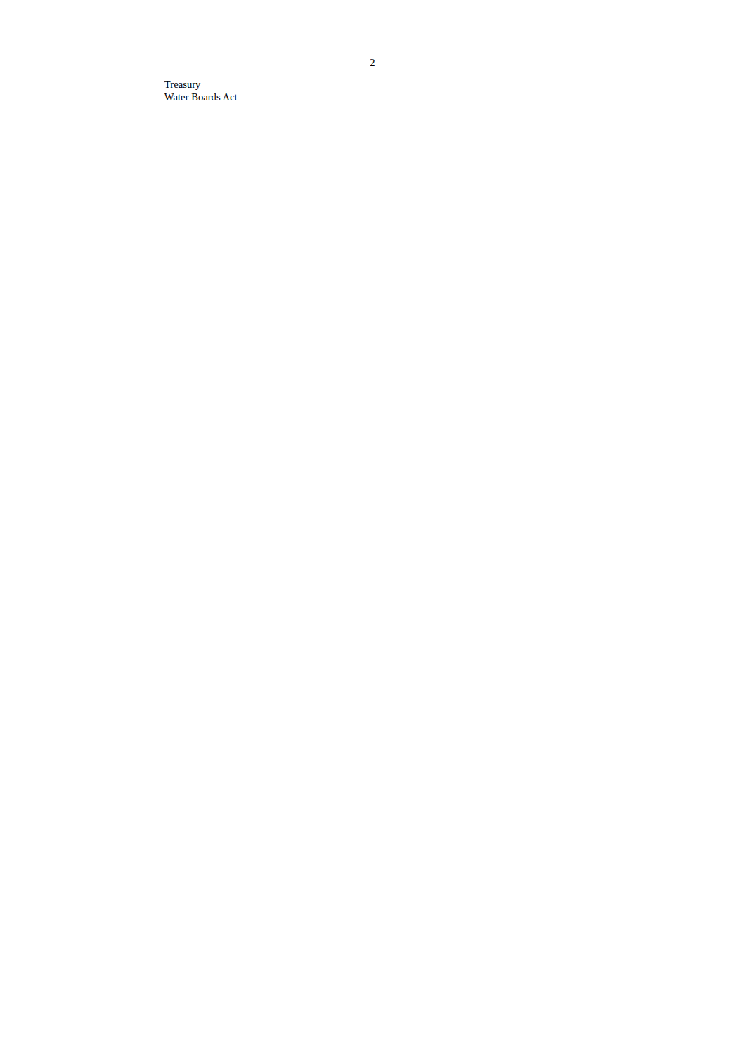2
Treasury
Water Boards Act